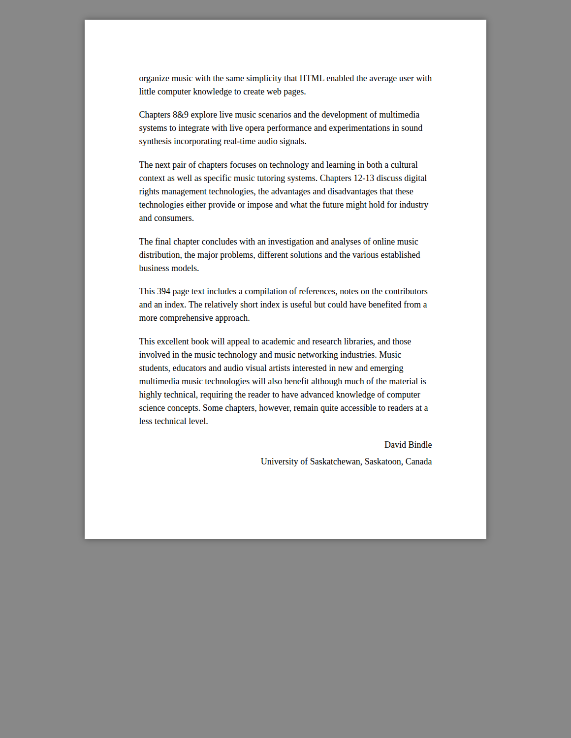organize music with the same simplicity that HTML enabled the average user with little computer knowledge to create web pages.
Chapters 8&9 explore live music scenarios and the development of multimedia systems to integrate with live opera performance and experimentations in sound synthesis incorporating real-time audio signals.
The next pair of chapters focuses on technology and learning in both a cultural context as well as specific music tutoring systems. Chapters 12-13 discuss digital rights management technologies, the advantages and disadvantages that these technologies either provide or impose and what the future might hold for industry and consumers.
The final chapter concludes with an investigation and analyses of online music distribution, the major problems, different solutions and the various established business models.
This 394 page text includes a compilation of references, notes on the contributors and an index. The relatively short index is useful but could have benefited from a more comprehensive approach.
This excellent book will appeal to academic and research libraries, and those involved in the music technology and music networking industries. Music students, educators and audio visual artists interested in new and emerging multimedia music technologies will also benefit although much of the material is highly technical, requiring the reader to have advanced knowledge of computer science concepts. Some chapters, however, remain quite accessible to readers at a less technical level.
David Bindle
University of Saskatchewan, Saskatoon, Canada